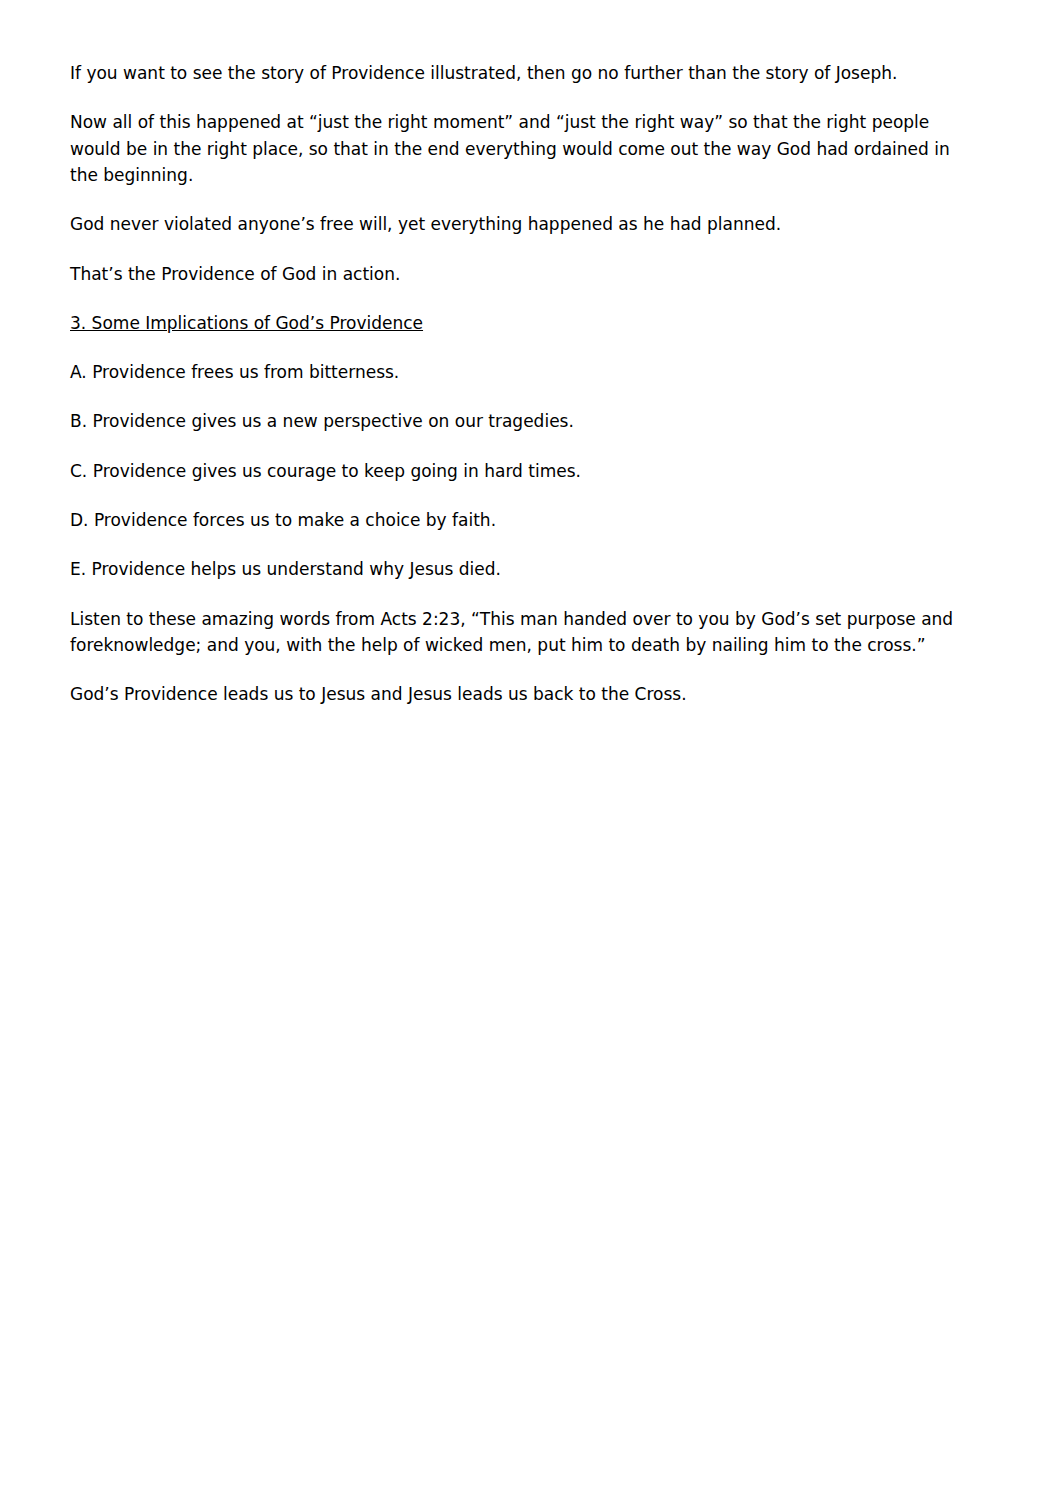If you want to see the story of Providence illustrated, then go no further than the story of Joseph.
Now all of this happened at “just the right moment” and “just the right way” so that the right people would be in the right place, so that in the end everything would come out the way God had ordained in the beginning.
God never violated anyone’s free will, yet everything happened as he had planned.
That’s the Providence of God in action.
3. Some Implications of God’s Providence
A. Providence frees us from bitterness.
B. Providence gives us a new perspective on our tragedies.
C. Providence gives us courage to keep going in hard times.
D. Providence forces us to make a choice by faith.
E. Providence helps us understand why Jesus died.
Listen to these amazing words from Acts 2:23, “This man handed over to you by God’s set purpose and foreknowledge; and you, with the help of wicked men, put him to death by nailing him to the cross.”
God’s Providence leads us to Jesus and Jesus leads us back to the Cross.